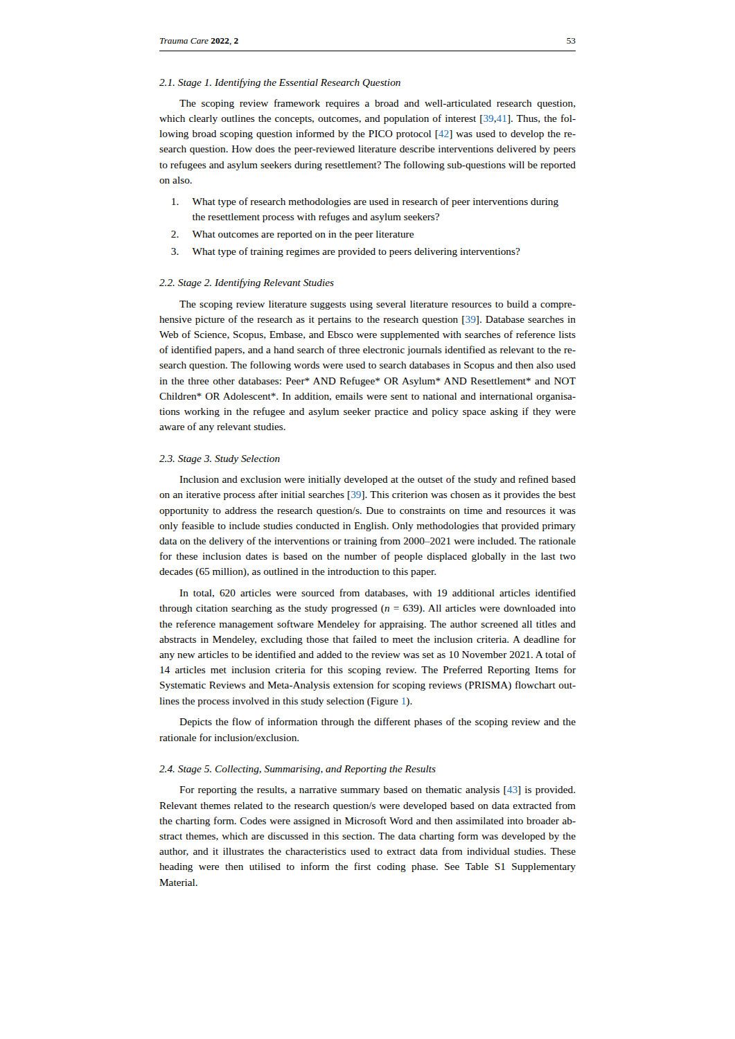Trauma Care 2022, 2 53
2.1. Stage 1. Identifying the Essential Research Question
The scoping review framework requires a broad and well-articulated research question, which clearly outlines the concepts, outcomes, and population of interest [39,41]. Thus, the following broad scoping question informed by the PICO protocol [42] was used to develop the research question. How does the peer-reviewed literature describe interventions delivered by peers to refugees and asylum seekers during resettlement? The following sub-questions will be reported on also.
What type of research methodologies are used in research of peer interventions during the resettlement process with refuges and asylum seekers?
What outcomes are reported on in the peer literature
What type of training regimes are provided to peers delivering interventions?
2.2. Stage 2. Identifying Relevant Studies
The scoping review literature suggests using several literature resources to build a comprehensive picture of the research as it pertains to the research question [39]. Database searches in Web of Science, Scopus, Embase, and Ebsco were supplemented with searches of reference lists of identified papers, and a hand search of three electronic journals identified as relevant to the research question. The following words were used to search databases in Scopus and then also used in the three other databases: Peer* AND Refugee* OR Asylum* AND Resettlement* and NOT Children* OR Adolescent*. In addition, emails were sent to national and international organisations working in the refugee and asylum seeker practice and policy space asking if they were aware of any relevant studies.
2.3. Stage 3. Study Selection
Inclusion and exclusion were initially developed at the outset of the study and refined based on an iterative process after initial searches [39]. This criterion was chosen as it provides the best opportunity to address the research question/s. Due to constraints on time and resources it was only feasible to include studies conducted in English. Only methodologies that provided primary data on the delivery of the interventions or training from 2000–2021 were included. The rationale for these inclusion dates is based on the number of people displaced globally in the last two decades (65 million), as outlined in the introduction to this paper.
In total, 620 articles were sourced from databases, with 19 additional articles identified through citation searching as the study progressed (n = 639). All articles were downloaded into the reference management software Mendeley for appraising. The author screened all titles and abstracts in Mendeley, excluding those that failed to meet the inclusion criteria. A deadline for any new articles to be identified and added to the review was set as 10 November 2021. A total of 14 articles met inclusion criteria for this scoping review. The Preferred Reporting Items for Systematic Reviews and Meta-Analysis extension for scoping reviews (PRISMA) flowchart outlines the process involved in this study selection (Figure 1).
Depicts the flow of information through the different phases of the scoping review and the rationale for inclusion/exclusion.
2.4. Stage 5. Collecting, Summarising, and Reporting the Results
For reporting the results, a narrative summary based on thematic analysis [43] is provided. Relevant themes related to the research question/s were developed based on data extracted from the charting form. Codes were assigned in Microsoft Word and then assimilated into broader abstract themes, which are discussed in this section. The data charting form was developed by the author, and it illustrates the characteristics used to extract data from individual studies. These heading were then utilised to inform the first coding phase. See Table S1 Supplementary Material.